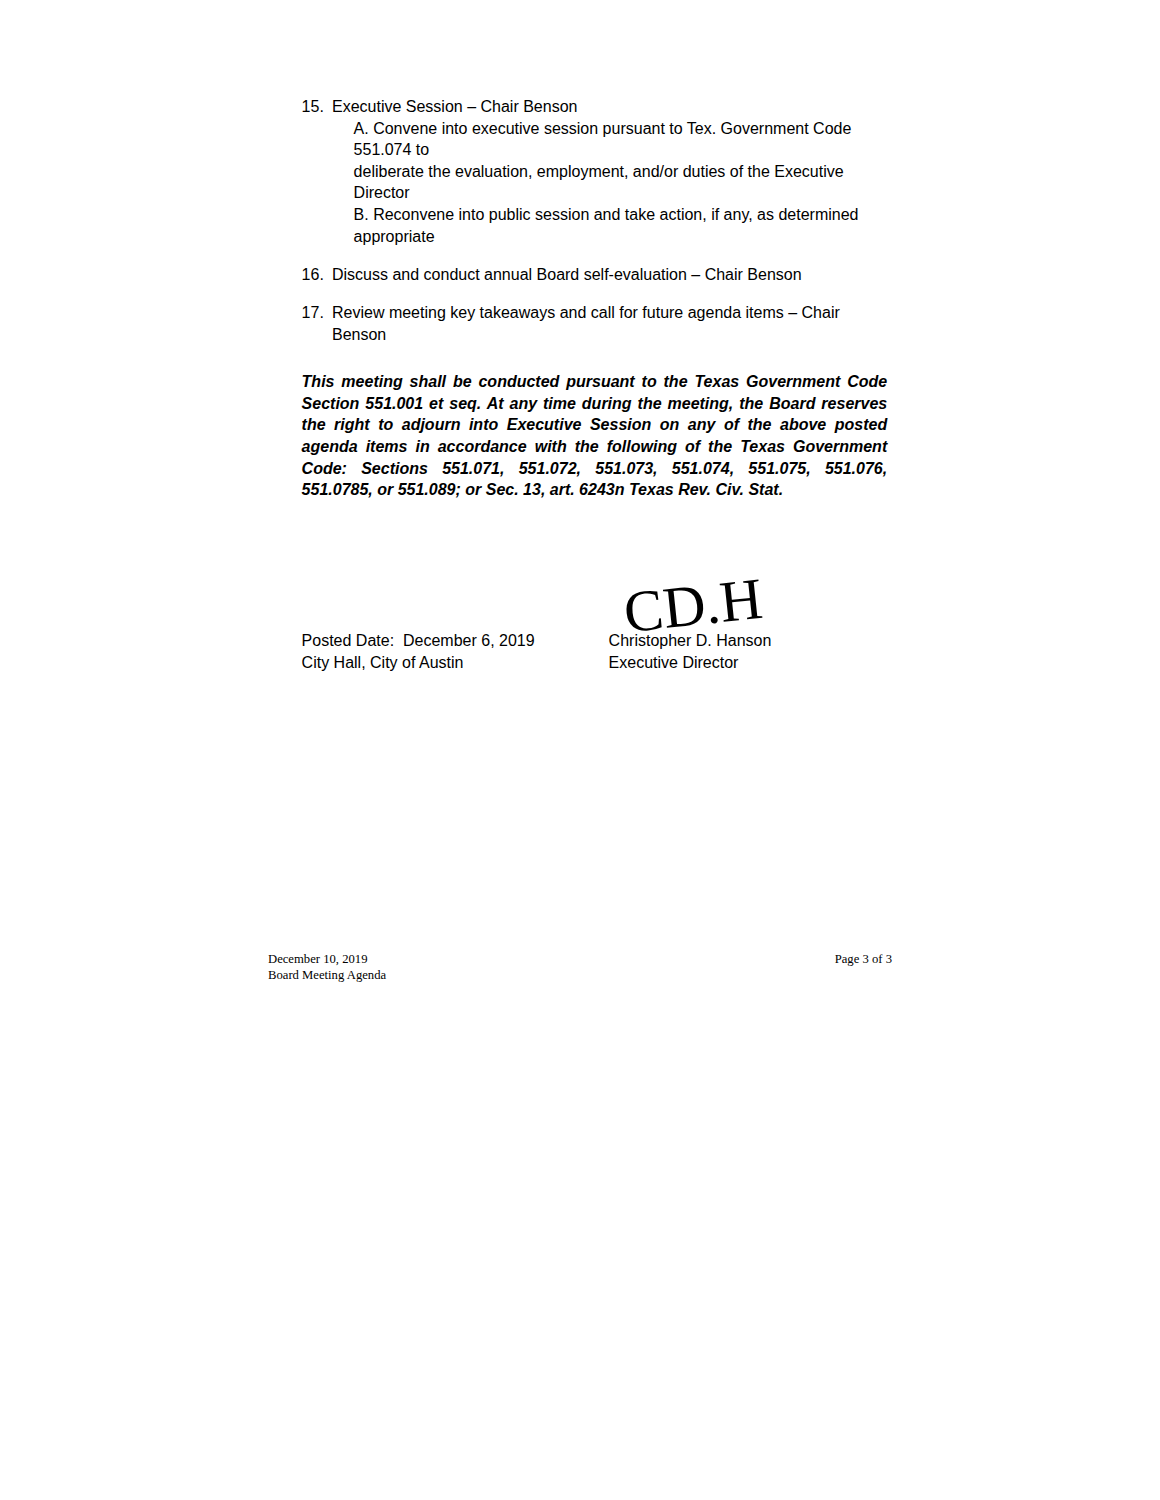15. Executive Session – Chair Benson A. Convene into executive session pursuant to Tex. Government Code 551.074 to deliberate the evaluation, employment, and/or duties of the Executive Director B. Reconvene into public session and take action, if any, as determined appropriate
16. Discuss and conduct annual Board self-evaluation – Chair Benson
17. Review meeting key takeaways and call for future agenda items – Chair Benson
This meeting shall be conducted pursuant to the Texas Government Code Section 551.001 et seq. At any time during the meeting, the Board reserves the right to adjourn into Executive Session on any of the above posted agenda items in accordance with the following of the Texas Government Code: Sections 551.071, 551.072, 551.073, 551.074, 551.075, 551.076, 551.0785, or 551.089; or Sec. 13, art. 6243n Texas Rev. Civ. Stat.
CD.H
| Posted Date: December 6, 2019 City Hall, City of Austin | Christopher D. Hanson Executive Director |
December 10, 2019
Board Meeting Agenda
Page 3 of 3